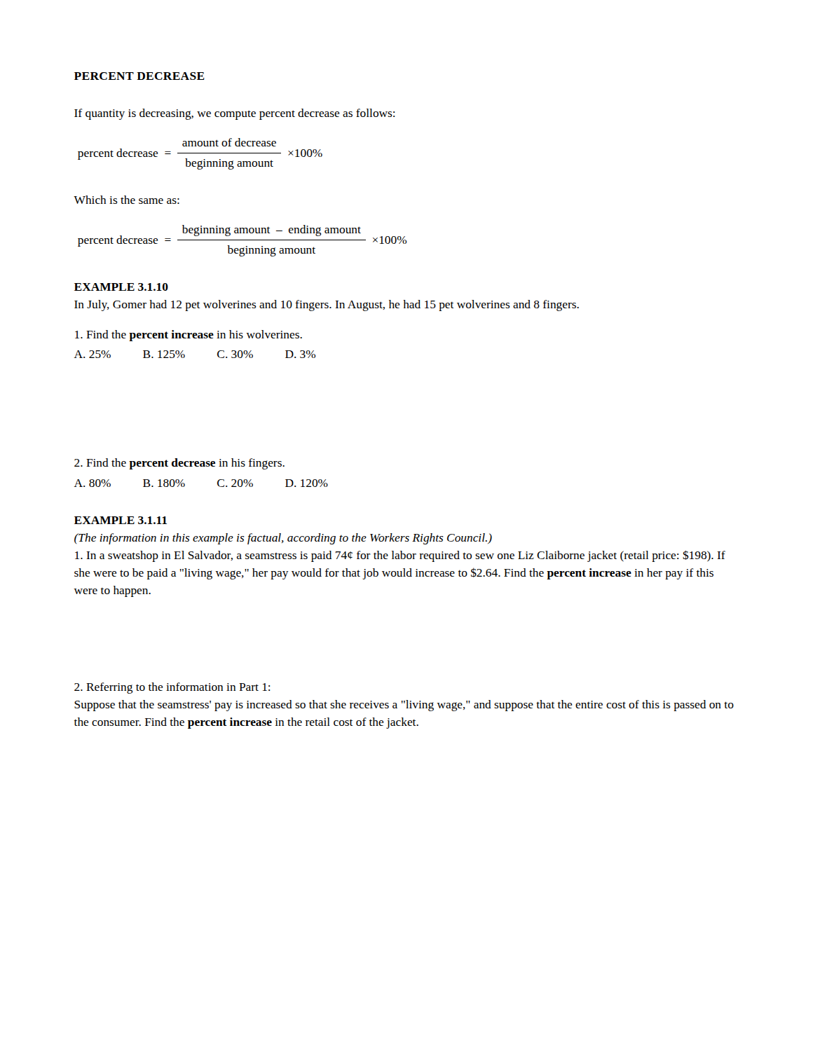PERCENT DECREASE
If quantity is decreasing, we compute percent decrease as follows:
percent decrease = amount of decrease beginning amount ×100%
Which is the same as:
percent decrease = beginning amount – ending amount beginning amount ×100%
EXAMPLE 3.1.10
In July, Gomer had 12 pet wolverines and 10 fingers. In August, he had 15 pet wolverines and 8 fingers.
1. Find the percent increase in his wolverines.
A. 25% B. 125% C. 30% D. 3%
2. Find the percent decrease in his fingers.
A. 80% B. 180% C. 20% D. 120%
EXAMPLE 3.1.11
(The information in this example is factual, according to the Workers Rights Council.)
1. In a sweatshop in El Salvador, a seamstress is paid 74¢ for the labor required to sew one Liz Claiborne jacket (retail price: $198). If she were to be paid a "living wage," her pay would for that job would increase to $2.64. Find the percent increase in her pay if this were to happen.
2. Referring to the information in Part 1:
Suppose that the seamstress' pay is increased so that she receives a "living wage," and suppose that the entire cost of this is passed on to the consumer. Find the percent increase in the retail cost of the jacket.